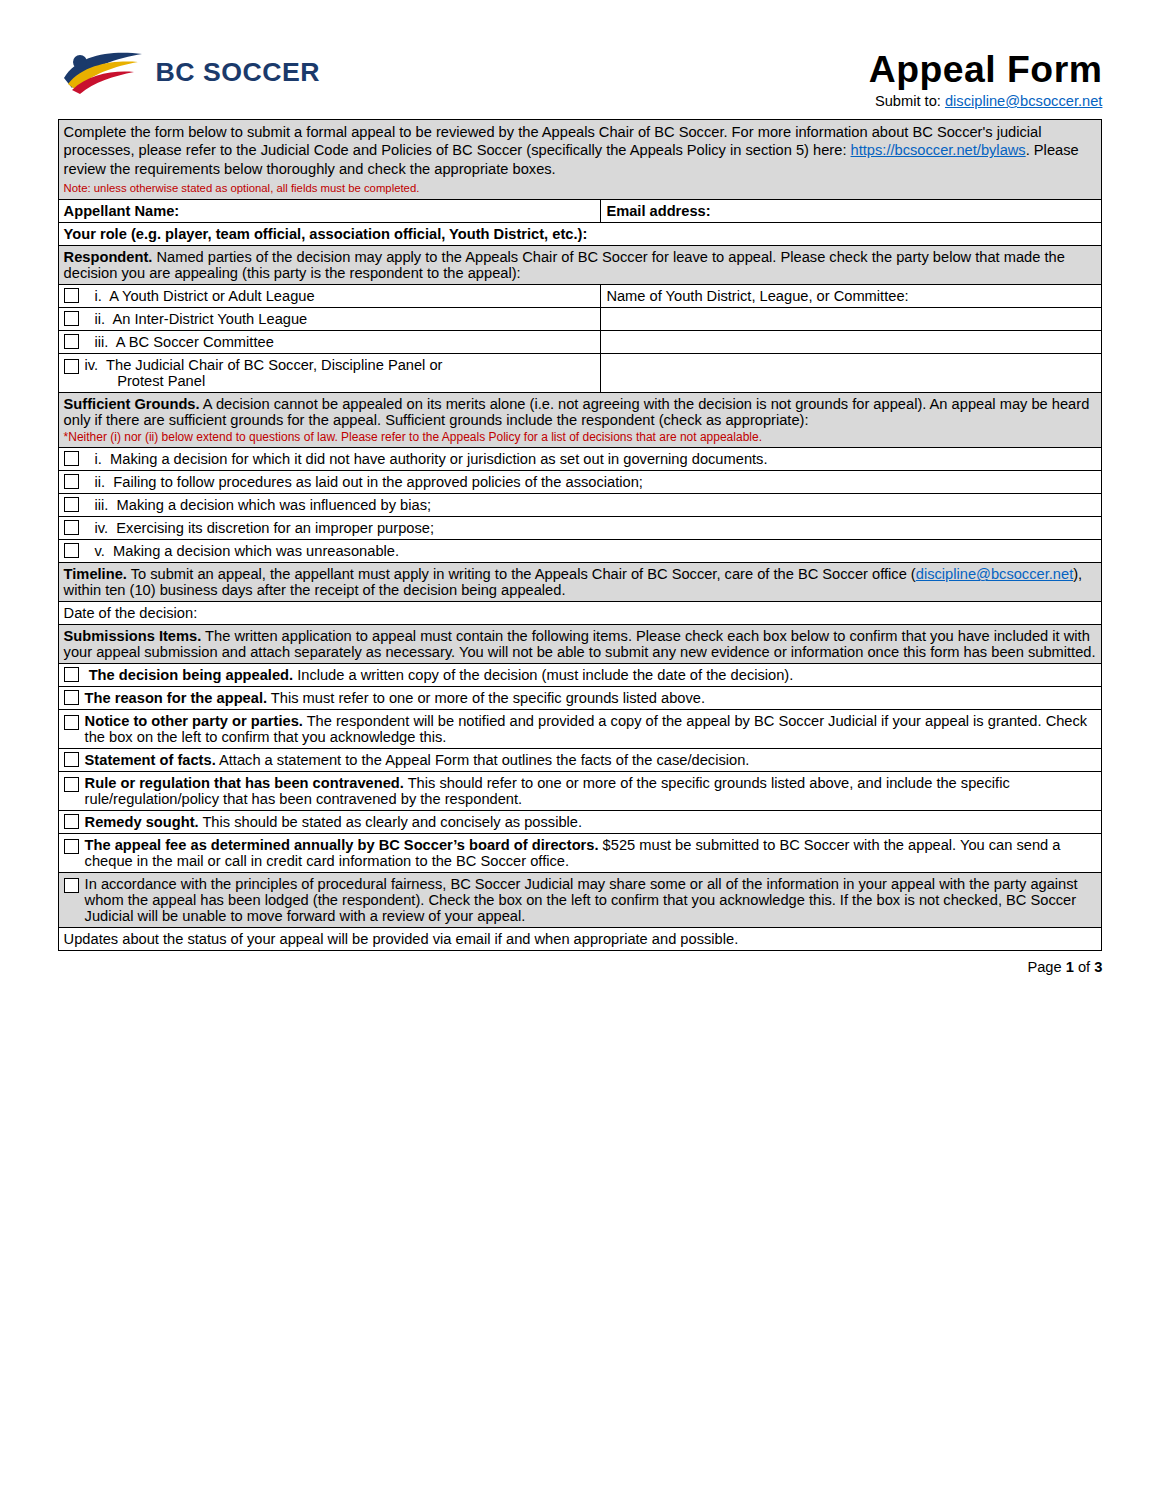BC SOCCER
Appeal Form
Submit to: discipline@bcsoccer.net
| Complete the form below to submit a formal appeal to be reviewed by the Appeals Chair of BC Soccer. For more information about BC Soccer's judicial processes, please refer to the Judicial Code and Policies of BC Soccer (specifically the Appeals Policy in section 5) here: https://bcsoccer.net/bylaws . Please review the requirements below thoroughly and check the appropriate boxes. Note: unless otherwise stated as optional, all fields must be completed. |
| Appellant Name: | Email address: |
| Your role (e.g. player, team official, association official, Youth District, etc.): |
| Respondent. Named parties of the decision may apply to the Appeals Chair of BC Soccer for leave to appeal. Please check the party below that made the decision you are appealing (this party is the respondent to the appeal): |
| i. A Youth District or Adult League | Name of Youth District, League, or Committee: |
| ii. An Inter-District Youth League | |
| iii. A BC Soccer Committee | |
| iv. The Judicial Chair of BC Soccer, Discipline Panel or Protest Panel | |
| Sufficient Grounds. A decision cannot be appealed on its merits alone (i.e. not agreeing with the decision is not grounds for appeal). An appeal may be heard only if there are sufficient grounds for the appeal. Sufficient grounds include the respondent (check as appropriate): *Neither (i) nor (ii) below extend to questions of law. Please refer to the Appeals Policy for a list of decisions that are not appealable. |
| i. Making a decision for which it did not have authority or jurisdiction as set out in governing documents. |
| ii. Failing to follow procedures as laid out in the approved policies of the association; |
| iii. Making a decision which was influenced by bias; |
| iv. Exercising its discretion for an improper purpose; |
| v. Making a decision which was unreasonable. |
| Timeline. To submit an appeal, the appellant must apply in writing to the Appeals Chair of BC Soccer, care of the BC Soccer office ( discipline@bcsoccer.net ), within ten (10) business days after the receipt of the decision being appealed. |
| Date of the decision: |
| Submissions Items. The written application to appeal must contain the following items. Please check each box below to confirm that you have included it with your appeal submission and attach separately as necessary. You will not be able to submit any new evidence or information once this form has been submitted. |
| The decision being appealed. Include a written copy of the decision (must include the date of the decision). |
| The reason for the appeal. This must refer to one or more of the specific grounds listed above. |
| Notice to other party or parties. The respondent will be notified and provided a copy of the appeal by BC Soccer Judicial if your appeal is granted. Check the box on the left to confirm that you acknowledge this. |
| Statement of facts. Attach a statement to the Appeal Form that outlines the facts of the case/decision. |
| Rule or regulation that has been contravened. This should refer to one or more of the specific grounds listed above, and include the specific rule/regulation/policy that has been contravened by the respondent. |
| Remedy sought. This should be stated as clearly and concisely as possible. |
| The appeal fee as determined annually by BC Soccer’s board of directors. $525 must be submitted to BC Soccer with the appeal. You can send a cheque in the mail or call in credit card information to the BC Soccer office. |
| In accordance with the principles of procedural fairness, BC Soccer Judicial may share some or all of the information in your appeal with the party against whom the appeal has been lodged (the respondent). Check the box on the left to confirm that you acknowledge this. If the box is not checked, BC Soccer Judicial will be unable to move forward with a review of your appeal. |
| Updates about the status of your appeal will be provided via email if and when appropriate and possible. |
Page 1 of 3